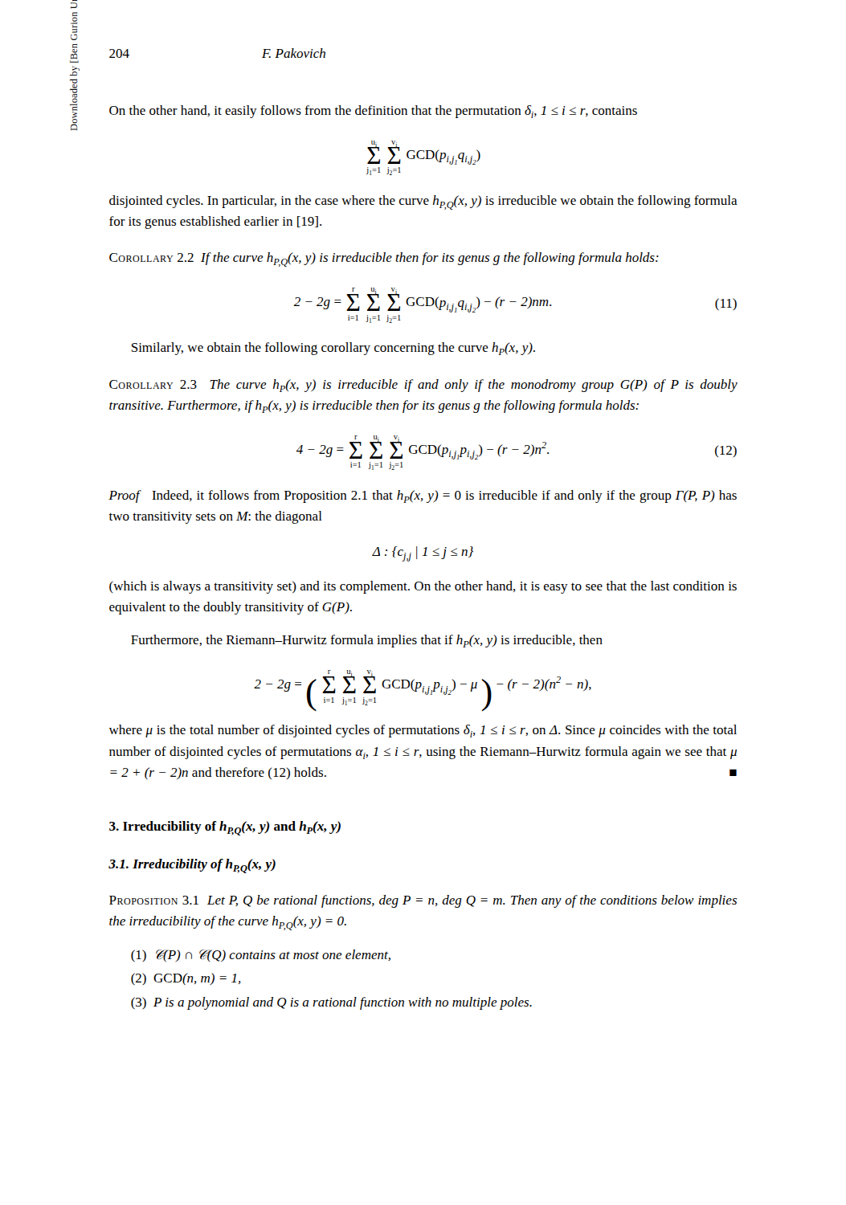Downloaded by [Ben Gurion University of the Negev] at 06:48 07 August 2011
204 F. Pakovich
On the other hand, it easily follows from the definition that the permutation δi, 1 ≤ i ≤ r, contains
ui Σj1=1 vi Σj2=1 GCD(pi,j1qi,j2)
disjointed cycles. In particular, in the case where the curve hP,Q(x, y) is irreducible we obtain the following formula for its genus established earlier in [19].
Corollary 2.2 If the curve hP,Q(x, y) is irreducible then for its genus g the following formula holds:
2 − 2g = rΣi=1 ui Σj1=1 vi Σj2=1 GCD(pi,j1qi,j2) − (r − 2)nm. (11)
Similarly, we obtain the following corollary concerning the curve hP(x, y).
Corollary 2.3 The curve hP(x, y) is irreducible if and only if the monodromy group G(P) of P is doubly transitive. Furthermore, if hP(x, y) is irreducible then for its genus g the following formula holds:
4 − 2g = rΣi=1 ui Σj1=1 vi Σj2=1 GCD(pi,j1pi,j2) − (r − 2)n2. (12)
Proof Indeed, it follows from Proposition 2.1 that hP(x, y) = 0 is irreducible if and only if the group Γ(P, P) has two transitivity sets on M: the diagonal
Δ : {cj,j | 1 ≤ j ≤ n}
(which is always a transitivity set) and its complement. On the other hand, it is easy to see that the last condition is equivalent to the doubly transitivity of G(P).
Furthermore, the Riemann–Hurwitz formula implies that if hP(x, y) is irreducible, then
2 − 2g = ( rΣi=1 ui Σj1=1 vi Σj2=1 GCD(pi,j1pi,j2) − μ ) − (r − 2)(n2 − n),
where μ is the total number of disjointed cycles of permutations δi, 1 ≤ i ≤ r, on Δ. Since μ coincides with the total number of disjointed cycles of permutations αi, 1 ≤ i ≤ r, using the Riemann–Hurwitz formula again we see that μ = 2 + (r − 2)n and therefore (12) holds. ■
3. Irreducibility of hP,Q(x, y) and hP(x, y)
3.1. Irreducibility of hP,Q(x, y)
Proposition 3.1 Let P, Q be rational functions, deg P = n, deg Q = m. Then any of the conditions below implies the irreducibility of the curve hP,Q(x, y) = 0.
(1) 𝒞(P) ∩ 𝒞(Q) contains at most one element,
(2) GCD(n, m) = 1,
(3) P is a polynomial and Q is a rational function with no multiple poles.